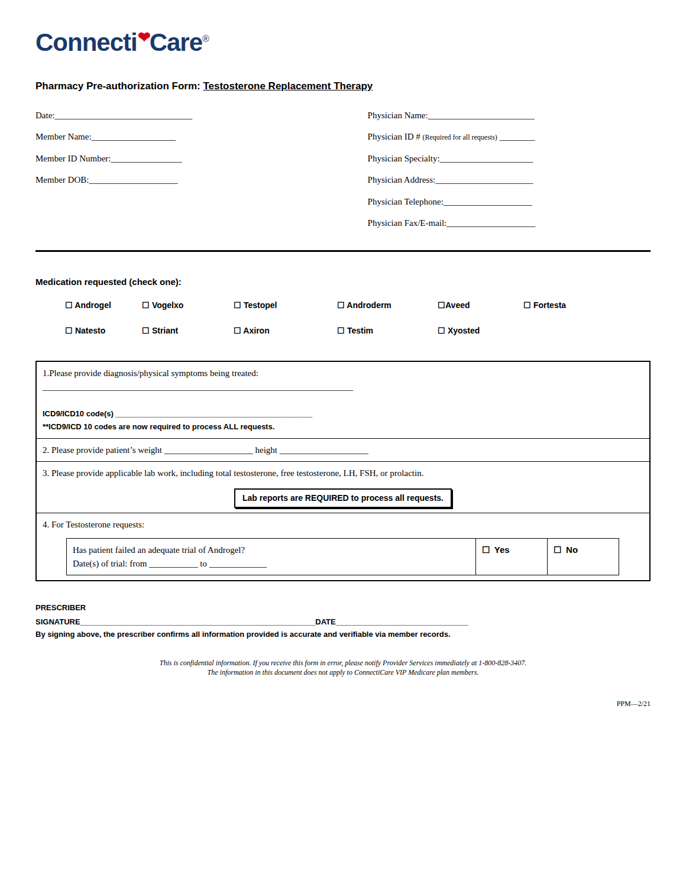Connecti❤Care®
Pharmacy Pre-authorization Form: Testosterone Replacement Therapy
Date:_______________________________
Member Name:___________________
Member ID Number:________________
Member DOB:____________________
Physician Name:________________________
Physician ID # (Required for all requests) ________
Physician Specialty:_____________________
Physician Address:______________________
Physician Telephone:____________________
Physician Fax/E-mail:____________________
Medication requested (check one):
☐ Androgel ☐ Vogelxo ☐ Testopel ☐ Androderm ☐Aveed ☐ Fortesta
☐ Natesto ☐ Striant ☐ Axiron ☐ Testim ☐ Xyosted
| 1.Please provide diagnosis/physical symptoms being treated: ______________________________________________________________________ ICD9/ICD10 code(s) ______________________________________________ **ICD9/ICD 10 codes are now required to process ALL requests. |
| 2. Please provide patient’s weight ____________________ height ____________________ |
| 3. Please provide applicable lab work, including total testosterone, free testosterone, LH, FSH, or prolactin. Lab reports are REQUIRED to process all requests. |
| 4. For Testosterone requests: / Has patient failed an adequate trial of Androgel? Date(s) of trial: from ___________ to _____________ / ☐ Yes / ☐ No / |
PRESCRIBER
SIGNATURE_______________________________________________________DATE_______________________________
By signing above, the prescriber confirms all information provided is accurate and verifiable via member records.
This is confidential information. If you receive this form in error, please notify Provider Services immediately at 1-800-828-3407.
The information in this document does not apply to ConnectiCare VIP Medicare plan members.
PPM—2/21